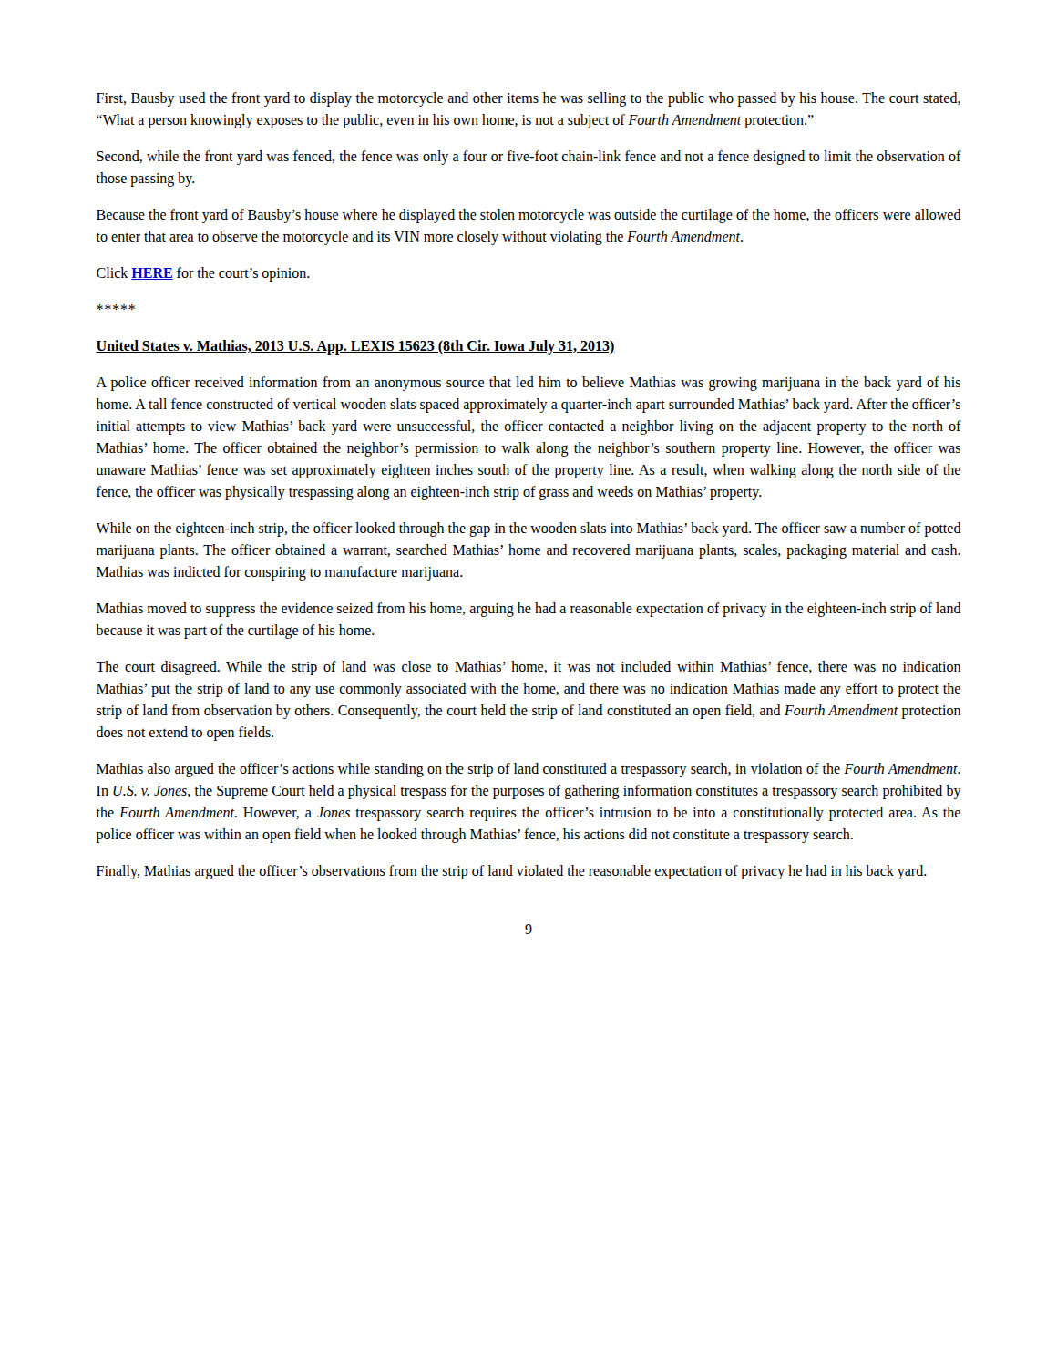First, Bausby used the front yard to display the motorcycle and other items he was selling to the public who passed by his house. The court stated, “What a person knowingly exposes to the public, even in his own home, is not a subject of Fourth Amendment protection.”
Second, while the front yard was fenced, the fence was only a four or five-foot chain-link fence and not a fence designed to limit the observation of those passing by.
Because the front yard of Bausby’s house where he displayed the stolen motorcycle was outside the curtilage of the home, the officers were allowed to enter that area to observe the motorcycle and its VIN more closely without violating the Fourth Amendment.
Click HERE for the court’s opinion.
*****
United States v. Mathias, 2013 U.S. App. LEXIS 15623 (8th Cir. Iowa July 31, 2013)
A police officer received information from an anonymous source that led him to believe Mathias was growing marijuana in the back yard of his home. A tall fence constructed of vertical wooden slats spaced approximately a quarter-inch apart surrounded Mathias’ back yard. After the officer’s initial attempts to view Mathias’ back yard were unsuccessful, the officer contacted a neighbor living on the adjacent property to the north of Mathias’ home. The officer obtained the neighbor’s permission to walk along the neighbor’s southern property line. However, the officer was unaware Mathias’ fence was set approximately eighteen inches south of the property line. As a result, when walking along the north side of the fence, the officer was physically trespassing along an eighteen-inch strip of grass and weeds on Mathias’ property.
While on the eighteen-inch strip, the officer looked through the gap in the wooden slats into Mathias’ back yard. The officer saw a number of potted marijuana plants. The officer obtained a warrant, searched Mathias’ home and recovered marijuana plants, scales, packaging material and cash. Mathias was indicted for conspiring to manufacture marijuana.
Mathias moved to suppress the evidence seized from his home, arguing he had a reasonable expectation of privacy in the eighteen-inch strip of land because it was part of the curtilage of his home.
The court disagreed. While the strip of land was close to Mathias’ home, it was not included within Mathias’ fence, there was no indication Mathias’ put the strip of land to any use commonly associated with the home, and there was no indication Mathias made any effort to protect the strip of land from observation by others. Consequently, the court held the strip of land constituted an open field, and Fourth Amendment protection does not extend to open fields.
Mathias also argued the officer’s actions while standing on the strip of land constituted a trespassory search, in violation of the Fourth Amendment. In U.S. v. Jones, the Supreme Court held a physical trespass for the purposes of gathering information constitutes a trespassory search prohibited by the Fourth Amendment. However, a Jones trespassory search requires the officer’s intrusion to be into a constitutionally protected area. As the police officer was within an open field when he looked through Mathias’ fence, his actions did not constitute a trespassory search.
Finally, Mathias argued the officer’s observations from the strip of land violated the reasonable expectation of privacy he had in his back yard.
9